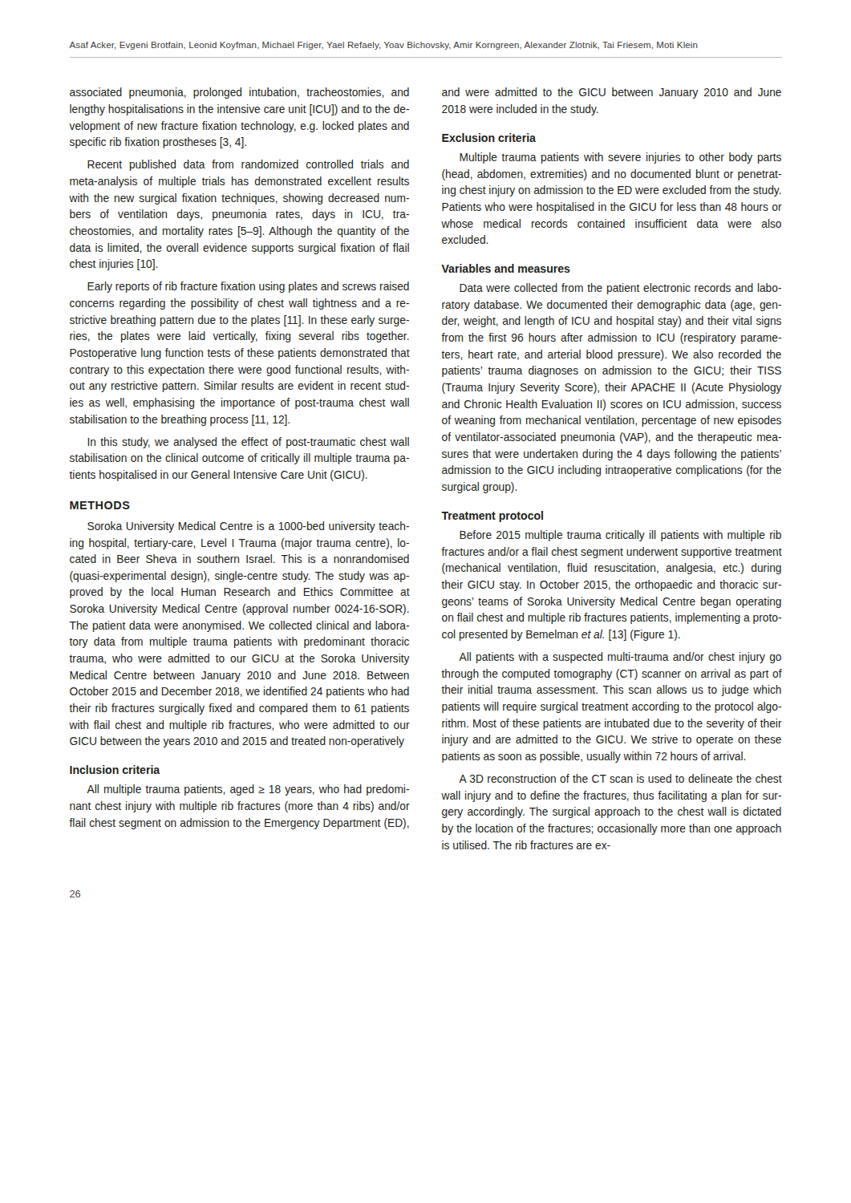Asaf Acker, Evgeni Brotfain, Leonid Koyfman, Michael Friger, Yael Refaely, Yoav Bichovsky, Amir Korngreen, Alexander Zlotnik, Tai Friesem, Moti Klein
associated pneumonia, prolonged intubation, tracheostomies, and lengthy hospitalisations in the intensive care unit [ICU]) and to the development of new fracture fixation technology, e.g. locked plates and specific rib fixation prostheses [3, 4].
Recent published data from randomized controlled trials and meta-analysis of multiple trials has demonstrated excellent results with the new surgical fixation techniques, showing decreased numbers of ventilation days, pneumonia rates, days in ICU, tracheostomies, and mortality rates [5–9]. Although the quantity of the data is limited, the overall evidence supports surgical fixation of flail chest injuries [10].
Early reports of rib fracture fixation using plates and screws raised concerns regarding the possibility of chest wall tightness and a restrictive breathing pattern due to the plates [11]. In these early surgeries, the plates were laid vertically, fixing several ribs together. Postoperative lung function tests of these patients demonstrated that contrary to this expectation there were good functional results, without any restrictive pattern. Similar results are evident in recent studies as well, emphasising the importance of post-trauma chest wall stabilisation to the breathing process [11, 12].
In this study, we analysed the effect of post-traumatic chest wall stabilisation on the clinical outcome of critically ill multiple trauma patients hospitalised in our General Intensive Care Unit (GICU).
Methods
Soroka University Medical Centre is a 1000-bed university teaching hospital, tertiary-care, Level I Trauma (major trauma centre), located in Beer Sheva in southern Israel. This is a nonrandomised (quasi-experimental design), single-centre study. The study was approved by the local Human Research and Ethics Committee at Soroka University Medical Centre (approval number 0024-16-SOR). The patient data were anonymised. We collected clinical and laboratory data from multiple trauma patients with predominant thoracic trauma, who were admitted to our GICU at the Soroka University Medical Centre between January 2010 and June 2018. Between October 2015 and December 2018, we identified 24 patients who had their rib fractures surgically fixed and compared them to 61 patients with flail chest and multiple rib fractures, who were admitted to our GICU between the years 2010 and 2015 and treated non-operatively
Inclusion criteria
All multiple trauma patients, aged ≥ 18 years, who had predominant chest injury with multiple rib fractures (more than 4 ribs) and/or flail chest segment on admission to the Emergency Department (ED), and were admitted to the GICU between January 2010 and June 2018 were included in the study.
Exclusion criteria
Multiple trauma patients with severe injuries to other body parts (head, abdomen, extremities) and no documented blunt or penetrating chest injury on admission to the ED were excluded from the study. Patients who were hospitalised in the GICU for less than 48 hours or whose medical records contained insufficient data were also excluded.
Variables and measures
Data were collected from the patient electronic records and laboratory database. We documented their demographic data (age, gender, weight, and length of ICU and hospital stay) and their vital signs from the first 96 hours after admission to ICU (respiratory parameters, heart rate, and arterial blood pressure). We also recorded the patients’ trauma diagnoses on admission to the GICU; their TISS (Trauma Injury Severity Score), their APACHE II (Acute Physiology and Chronic Health Evaluation II) scores on ICU admission, success of weaning from mechanical ventilation, percentage of new episodes of ventilator-associated pneumonia (VAP), and the therapeutic measures that were undertaken during the 4 days following the patients’ admission to the GICU including intraoperative complications (for the surgical group).
Treatment protocol
Before 2015 multiple trauma critically ill patients with multiple rib fractures and/or a flail chest segment underwent supportive treatment (mechanical ventilation, fluid resuscitation, analgesia, etc.) during their GICU stay. In October 2015, the orthopaedic and thoracic surgeons’ teams of Soroka University Medical Centre began operating on flail chest and multiple rib fractures patients, implementing a protocol presented by Bemelman et al. [13] (Figure 1).
All patients with a suspected multi-trauma and/or chest injury go through the computed tomography (CT) scanner on arrival as part of their initial trauma assessment. This scan allows us to judge which patients will require surgical treatment according to the protocol algorithm. Most of these patients are intubated due to the severity of their injury and are admitted to the GICU. We strive to operate on these patients as soon as possible, usually within 72 hours of arrival.
A 3D reconstruction of the CT scan is used to delineate the chest wall injury and to define the fractures, thus facilitating a plan for surgery accordingly. The surgical approach to the chest wall is dictated by the location of the fractures; occasionally more than one approach is utilised. The rib fractures are ex-
26